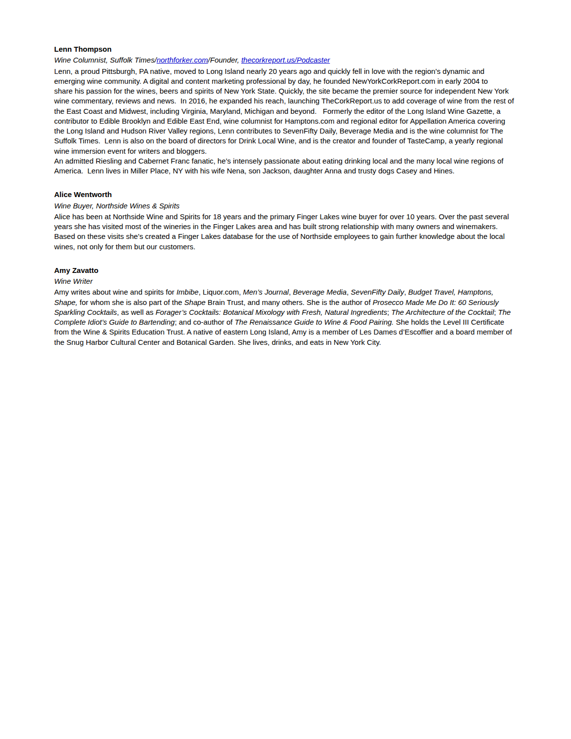Lenn Thompson
Wine Columnist, Suffolk Times/northforker.com/Founder, thecorkreport.us/Podcaster
Lenn, a proud Pittsburgh, PA native, moved to Long Island nearly 20 years ago and quickly fell in love with the region’s dynamic and emerging wine community. A digital and content marketing professional by day, he founded NewYorkCorkReport.com in early 2004 to
share his passion for the wines, beers and spirits of New York State. Quickly, the site became the premier source for independent New York wine commentary, reviews and news. In 2016, he expanded his reach, launching TheCorkReport.us to add coverage of wine from the rest of the East Coast and Midwest, including Virginia, Maryland, Michigan and beyond. Formerly the editor of the Long Island Wine Gazette, a contributor to Edible Brooklyn and Edible East End, wine columnist for Hamptons.com and regional editor for Appellation America covering the Long Island and Hudson River Valley regions, Lenn contributes to SevenFifty Daily, Beverage Media and is the wine columnist for The Suffolk Times. Lenn is also on the board of directors for Drink Local Wine, and is the creator and founder of TasteCamp, a yearly regional wine immersion event for writers and bloggers.
An admitted Riesling and Cabernet Franc fanatic, he’s intensely passionate about eating drinking local and the many local wine regions of America. Lenn lives in Miller Place, NY with his wife Nena, son Jackson, daughter Anna and trusty dogs Casey and Hines.
Alice Wentworth
Wine Buyer, Northside Wines & Spirits
Alice has been at Northside Wine and Spirits for 18 years and the primary Finger Lakes wine buyer for over 10 years. Over the past several years she has visited most of the wineries in the Finger Lakes area and has built strong relationship with many owners and winemakers. Based on these visits she’s created a Finger Lakes database for the use of Northside employees to gain further knowledge about the local wines, not only for them but our customers.
Amy Zavatto
Wine Writer
Amy writes about wine and spirits for Imbibe, Liquor.com, Men’s Journal, Beverage Media, SevenFifty Daily, Budget Travel, Hamptons, Shape, for whom she is also part of the Shape Brain Trust, and many others. She is the author of Prosecco Made Me Do It: 60 Seriously Sparkling Cocktails, as well as Forager’s Cocktails: Botanical Mixology with Fresh, Natural Ingredients; The Architecture of the Cocktail; The Complete Idiot’s Guide to Bartending; and co-author of The Renaissance Guide to Wine & Food Pairing. She holds the Level III Certificate from the Wine & Spirits Education Trust. A native of eastern Long Island, Amy is a member of Les Dames d’Escoffier and a board member of the Snug Harbor Cultural Center and Botanical Garden. She lives, drinks, and eats in New York City.